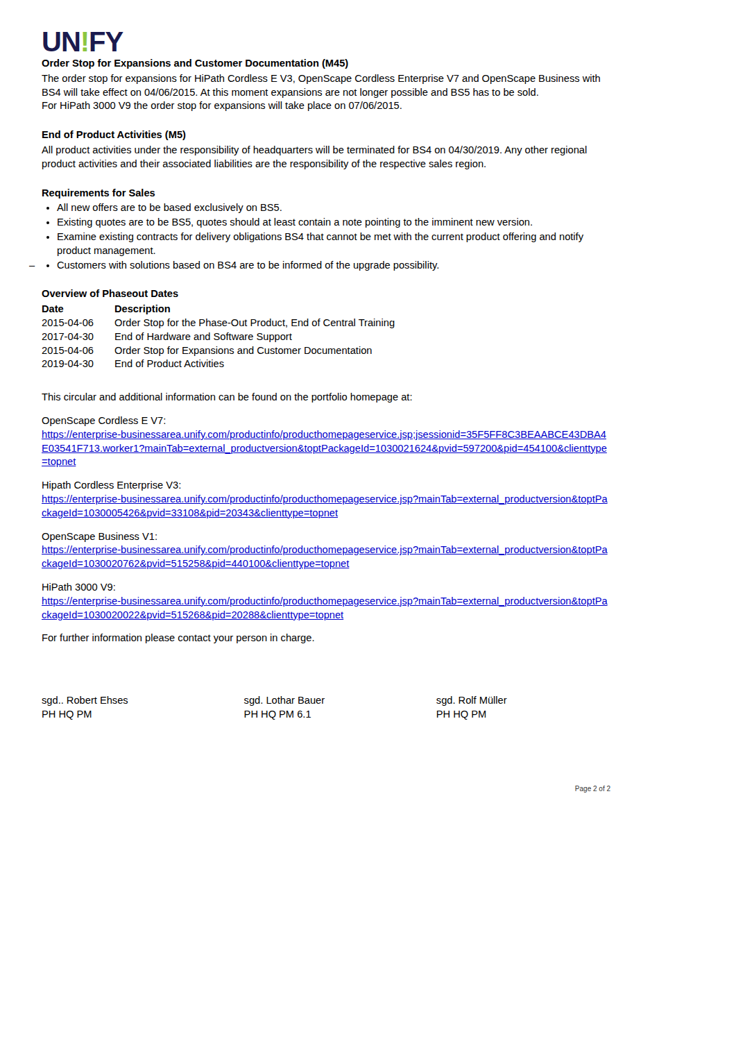UN!FY
Order Stop for Expansions and Customer Documentation (M45)
The order stop for expansions for HiPath Cordless E V3, OpenScape Cordless Enterprise V7 and OpenScape Business with BS4 will take effect on 04/06/2015. At this moment expansions are not longer possible and BS5 has to be sold.
For HiPath 3000 V9 the order stop for expansions will take place on 07/06/2015.
End of Product Activities (M5)
All product activities under the responsibility of headquarters will be terminated for BS4 on 04/30/2019. Any other regional product activities and their associated liabilities are the responsibility of the respective sales region.
Requirements for Sales
All new offers are to be based exclusively on BS5.
Existing quotes are to be BS5, quotes should at least contain a note pointing to the imminent new version.
Examine existing contracts for delivery obligations BS4 that cannot be met with the current product offering and notify product management.
Customers with solutions based on BS4 are to be informed of the upgrade possibility.
Overview of Phaseout Dates
| Date | Description |
| --- | --- |
| 2015-04-06 | Order Stop for the Phase-Out Product, End of Central Training |
| 2017-04-30 | End of Hardware and Software Support |
| 2015-04-06 | Order Stop for Expansions and Customer Documentation |
| 2019-04-30 | End of Product Activities |
This circular and additional information can be found on the portfolio homepage at:
OpenScape Cordless E V7:
https://enterprise-businessarea.unify.com/productinfo/producthomepageservice.jsp;jsessionid=35F5FF8C3BEAABCE43DBA4E03541F713.worker1?mainTab=external_productversion&toptPackageId=1030021624&pvid=597200&pid=454100&clienttype=topnet
Hipath Cordless Enterprise V3:
https://enterprise-businessarea.unify.com/productinfo/producthomepageservice.jsp?mainTab=external_productversion&toptPackageId=1030005426&pvid=33108&pid=20343&clienttype=topnet
OpenScape Business V1:
https://enterprise-businessarea.unify.com/productinfo/producthomepageservice.jsp?mainTab=external_productversion&toptPackageId=1030020762&pvid=515258&pid=440100&clienttype=topnet
HiPath 3000 V9:
https://enterprise-businessarea.unify.com/productinfo/producthomepageservice.jsp?mainTab=external_productversion&toptPackageId=1030020022&pvid=515268&pid=20288&clienttype=topnet
For further information please contact your person in charge.
| sgd.. Robert Ehses | sgd. Lothar Bauer | sgd. Rolf Müller |
| PH HQ PM | PH HQ PM 6.1 | PH HQ PM |
Page 2 of 2